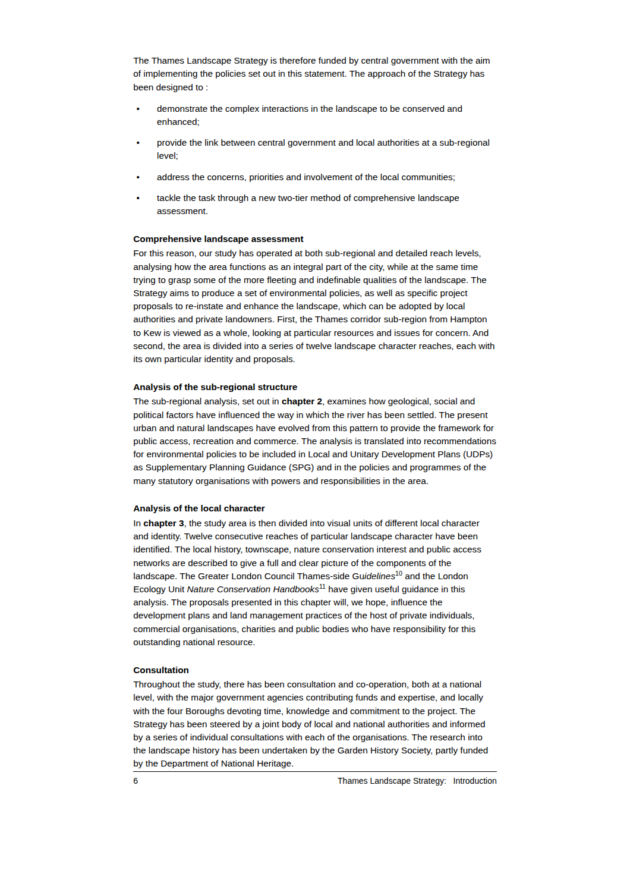The Thames Landscape Strategy is therefore funded by central government with the aim of implementing the policies set out in this statement. The approach of the Strategy has been designed to :
demonstrate the complex interactions in the landscape to be conserved and enhanced;
provide the link between central government and local authorities at a sub-regional level;
address the concerns, priorities and involvement of the local communities;
tackle the task through a new two-tier method of comprehensive landscape assessment.
Comprehensive landscape assessment
For this reason, our study has operated at both sub-regional and detailed reach levels, analysing how the area functions as an integral part of the city, while at the same time trying to grasp some of the more fleeting and indefinable qualities of the landscape. The Strategy aims to produce a set of environmental policies, as well as specific project proposals to re-instate and enhance the landscape, which can be adopted by local authorities and private landowners. First, the Thames corridor sub-region from Hampton to Kew is viewed as a whole, looking at particular resources and issues for concern. And second, the area is divided into a series of twelve landscape character reaches, each with its own particular identity and proposals.
Analysis of the sub-regional structure
The sub-regional analysis, set out in chapter 2, examines how geological, social and political factors have influenced the way in which the river has been settled. The present urban and natural landscapes have evolved from this pattern to provide the framework for public access, recreation and commerce. The analysis is translated into recommendations for environmental policies to be included in Local and Unitary Development Plans (UDPs) as Supplementary Planning Guidance (SPG) and in the policies and programmes of the many statutory organisations with powers and responsibilities in the area.
Analysis of the local character
In chapter 3, the study area is then divided into visual units of different local character and identity. Twelve consecutive reaches of particular landscape character have been identified. The local history, townscape, nature conservation interest and public access networks are described to give a full and clear picture of the components of the landscape. The Greater London Council Thames-side Guidelines10 and the London Ecology Unit Nature Conservation Handbooks11 have given useful guidance in this analysis. The proposals presented in this chapter will, we hope, influence the development plans and land management practices of the host of private individuals, commercial organisations, charities and public bodies who have responsibility for this outstanding national resource.
Consultation
Throughout the study, there has been consultation and co-operation, both at a national level, with the major government agencies contributing funds and expertise, and locally with the four Boroughs devoting time, knowledge and commitment to the project. The Strategy has been steered by a joint body of local and national authorities and informed by a series of individual consultations with each of the organisations. The research into the landscape history has been undertaken by the Garden History Society, partly funded by the Department of National Heritage.
6 Thames Landscape Strategy: Introduction